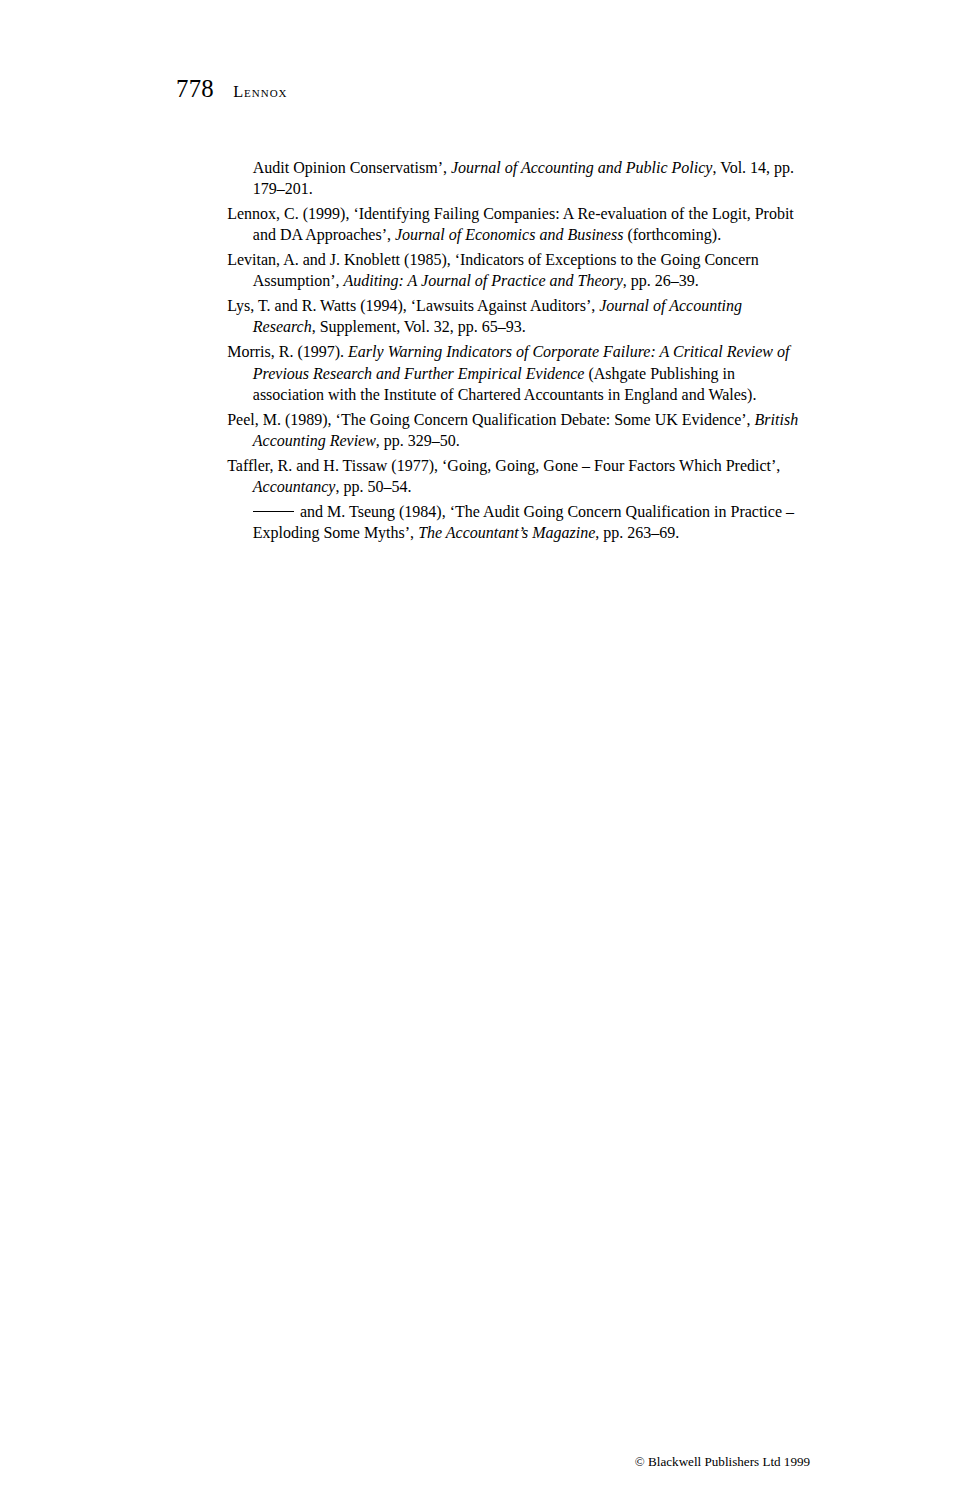778 Lennox
Audit Opinion Conservatism’, Journal of Accounting and Public Policy, Vol. 14, pp. 179–201.
Lennox, C. (1999), ‘Identifying Failing Companies: A Re-evaluation of the Logit, Probit and DA Approaches’, Journal of Economics and Business (forthcoming).
Levitan, A. and J. Knoblett (1985), ‘Indicators of Exceptions to the Going Concern Assumption’, Auditing: A Journal of Practice and Theory, pp. 26–39.
Lys, T. and R. Watts (1994), ‘Lawsuits Against Auditors’, Journal of Accounting Research, Supplement, Vol. 32, pp. 65–93.
Morris, R. (1997). Early Warning Indicators of Corporate Failure: A Critical Review of Previous Research and Further Empirical Evidence (Ashgate Publishing in association with the Institute of Chartered Accountants in England and Wales).
Peel, M. (1989), ‘The Going Concern Qualification Debate: Some UK Evidence’, British Accounting Review, pp. 329–50.
Taffler, R. and H. Tissaw (1977), ‘Going, Going, Gone – Four Factors Which Predict’, Accountancy, pp. 50–54.
and M. Tseung (1984), ‘The Audit Going Concern Qualification in Practice – Exploding Some Myths’, The Accountant’s Magazine, pp. 263–69.
© Blackwell Publishers Ltd 1999